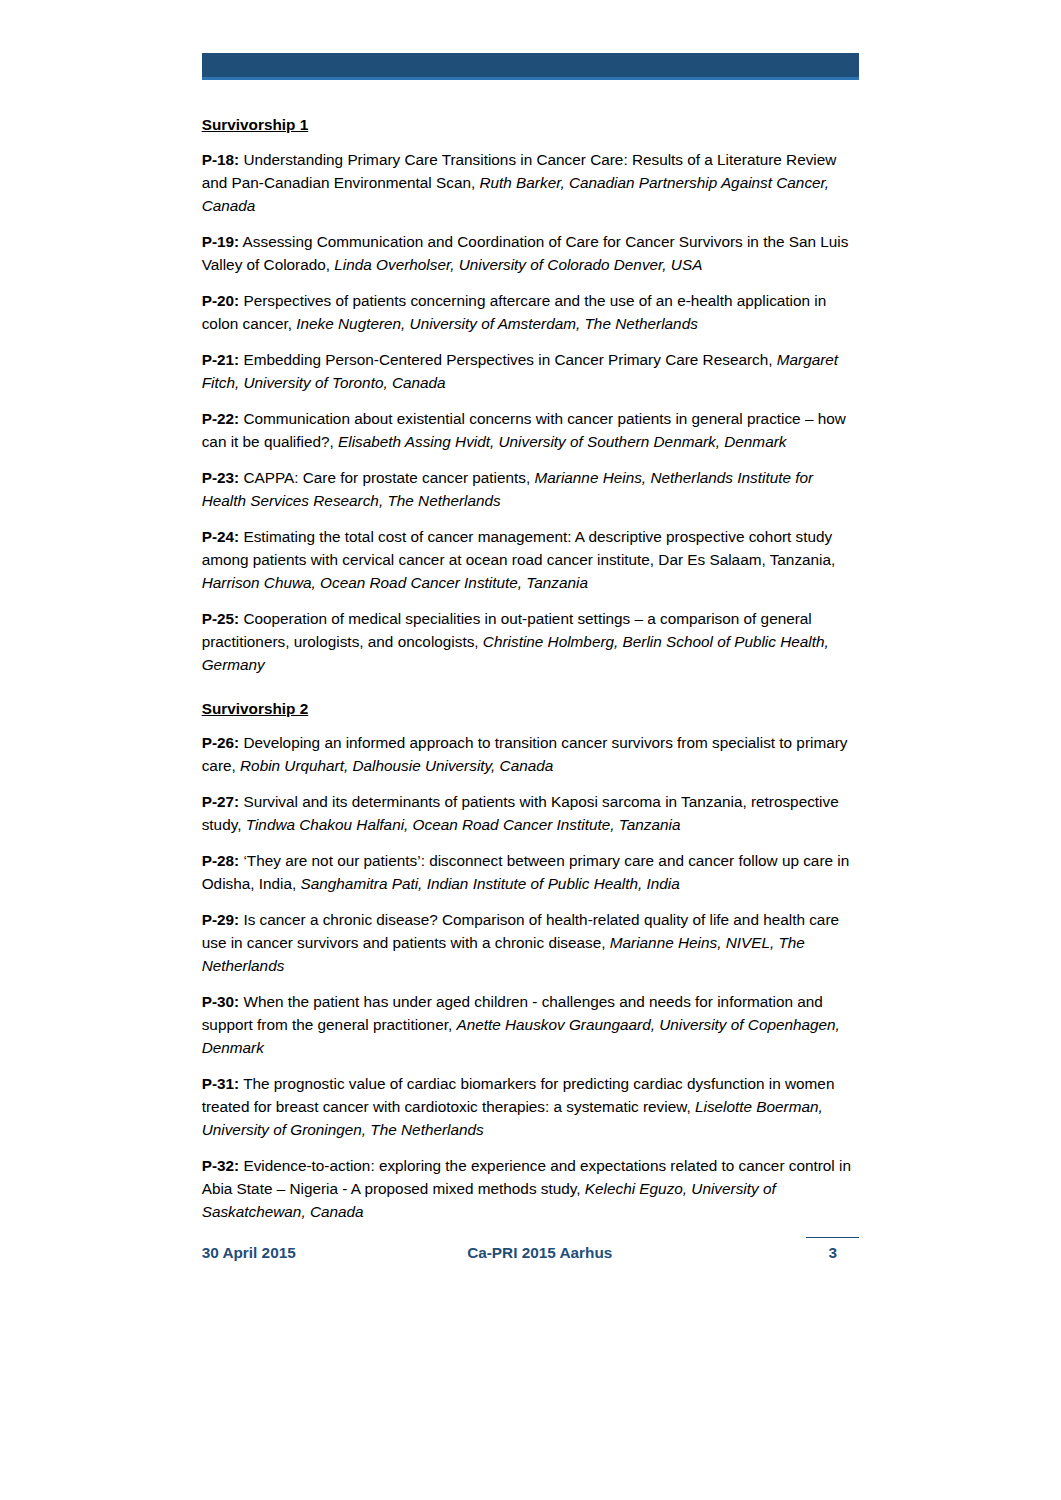Survivorship 1
P-18: Understanding Primary Care Transitions in Cancer Care: Results of a Literature Review and Pan-Canadian Environmental Scan, Ruth Barker, Canadian Partnership Against Cancer, Canada
P-19: Assessing Communication and Coordination of Care for Cancer Survivors in the San Luis Valley of Colorado, Linda Overholser, University of Colorado Denver, USA
P-20: Perspectives of patients concerning aftercare and the use of an e-health application in colon cancer, Ineke Nugteren, University of Amsterdam, The Netherlands
P-21: Embedding Person-Centered Perspectives in Cancer Primary Care Research, Margaret Fitch, University of Toronto, Canada
P-22: Communication about existential concerns with cancer patients in general practice – how can it be qualified?, Elisabeth Assing Hvidt, University of Southern Denmark, Denmark
P-23: CAPPA: Care for prostate cancer patients, Marianne Heins, Netherlands Institute for Health Services Research, The Netherlands
P-24: Estimating the total cost of cancer management: A descriptive prospective cohort study among patients with cervical cancer at ocean road cancer institute, Dar Es Salaam, Tanzania, Harrison Chuwa, Ocean Road Cancer Institute, Tanzania
P-25: Cooperation of medical specialities in out-patient settings – a comparison of general practitioners, urologists, and oncologists, Christine Holmberg, Berlin School of Public Health, Germany
Survivorship 2
P-26: Developing an informed approach to transition cancer survivors from specialist to primary care, Robin Urquhart, Dalhousie University, Canada
P-27: Survival and its determinants of patients with Kaposi sarcoma in Tanzania, retrospective study, Tindwa Chakou Halfani, Ocean Road Cancer Institute, Tanzania
P-28: ‘They are not our patients’: disconnect between primary care and cancer follow up care in Odisha, India, Sanghamitra Pati, Indian Institute of Public Health, India
P-29: Is cancer a chronic disease? Comparison of health-related quality of life and health care use in cancer survivors and patients with a chronic disease, Marianne Heins, NIVEL, The Netherlands
P-30: When the patient has under aged children - challenges and needs for information and support from the general practitioner, Anette Hauskov Graungaard, University of Copenhagen, Denmark
P-31: The prognostic value of cardiac biomarkers for predicting cardiac dysfunction in women treated for breast cancer with cardiotoxic therapies: a systematic review, Liselotte Boerman, University of Groningen, The Netherlands
P-32: Evidence-to-action: exploring the experience and expectations related to cancer control in Abia State – Nigeria - A proposed mixed methods study, Kelechi Eguzo, University of Saskatchewan, Canada
30 April 2015
Ca-PRI 2015 Aarhus
3